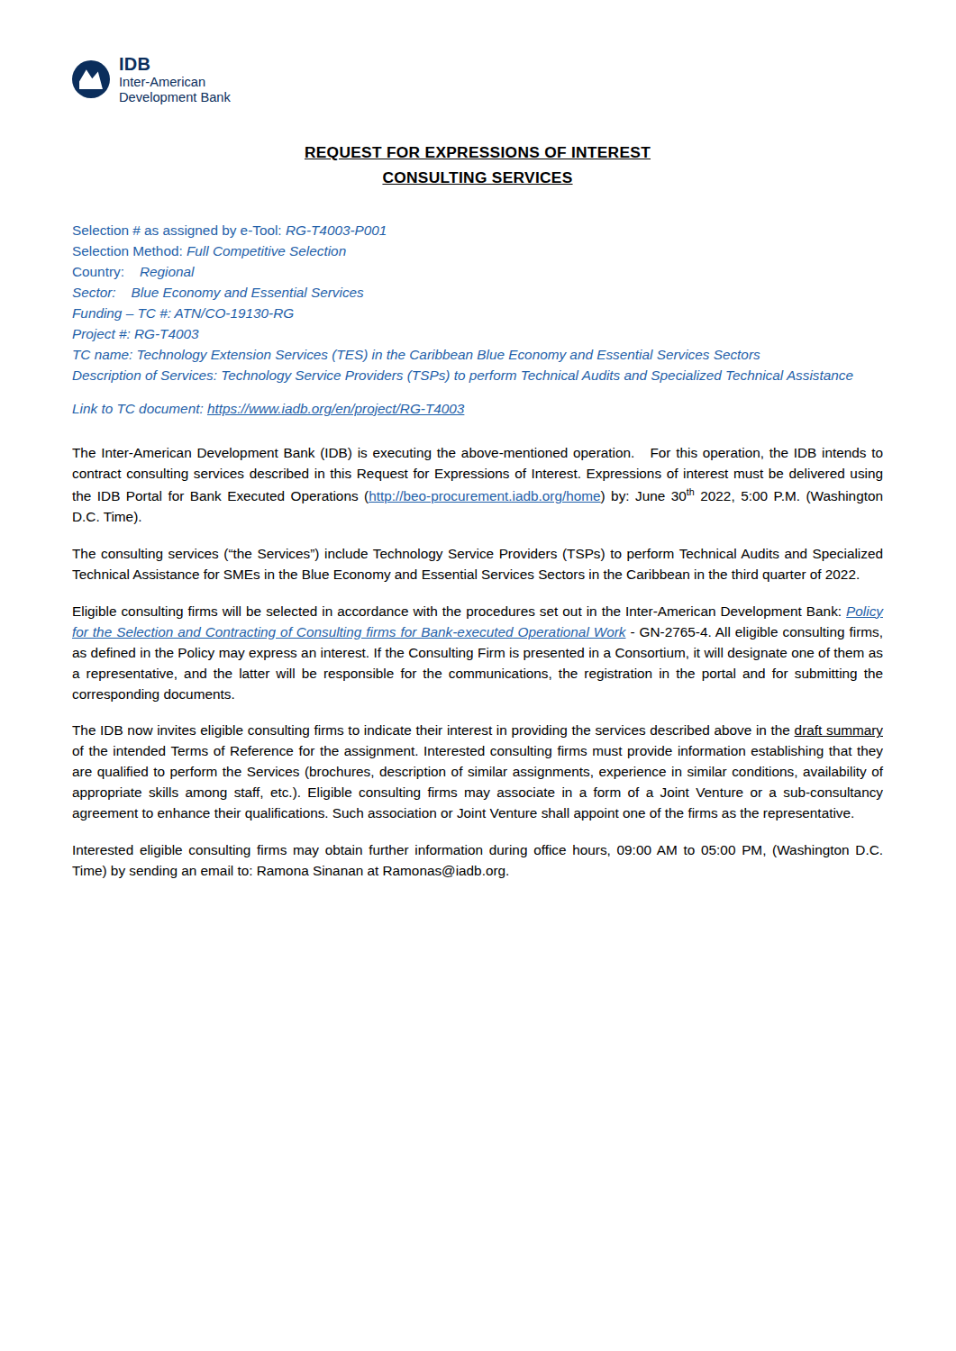IDB
Inter-American
Development Bank
REQUEST FOR EXPRESSIONS OF INTEREST
CONSULTING SERVICES
Selection # as assigned by e-Tool: RG-T4003-P001
Selection Method: Full Competitive Selection
Country: Regional
Sector: Blue Economy and Essential Services
Funding – TC #: ATN/CO-19130-RG
Project #: RG-T4003
TC name: Technology Extension Services (TES) in the Caribbean Blue Economy and Essential Services Sectors
Description of Services: Technology Service Providers (TSPs) to perform Technical Audits and Specialized Technical Assistance
Link to TC document: https://www.iadb.org/en/project/RG-T4003
The Inter-American Development Bank (IDB) is executing the above-mentioned operation. For this operation, the IDB intends to contract consulting services described in this Request for Expressions of Interest. Expressions of interest must be delivered using the IDB Portal for Bank Executed Operations (http://beo-procurement.iadb.org/home) by: June 30th 2022, 5:00 P.M. (Washington D.C. Time).
The consulting services (“the Services”) include Technology Service Providers (TSPs) to perform Technical Audits and Specialized Technical Assistance for SMEs in the Blue Economy and Essential Services Sectors in the Caribbean in the third quarter of 2022.
Eligible consulting firms will be selected in accordance with the procedures set out in the Inter-American Development Bank: Policy for the Selection and Contracting of Consulting firms for Bank-executed Operational Work - GN-2765-4. All eligible consulting firms, as defined in the Policy may express an interest. If the Consulting Firm is presented in a Consortium, it will designate one of them as a representative, and the latter will be responsible for the communications, the registration in the portal and for submitting the corresponding documents.
The IDB now invites eligible consulting firms to indicate their interest in providing the services described above in the draft summary of the intended Terms of Reference for the assignment. Interested consulting firms must provide information establishing that they are qualified to perform the Services (brochures, description of similar assignments, experience in similar conditions, availability of appropriate skills among staff, etc.). Eligible consulting firms may associate in a form of a Joint Venture or a sub-consultancy agreement to enhance their qualifications. Such association or Joint Venture shall appoint one of the firms as the representative.
Interested eligible consulting firms may obtain further information during office hours, 09:00 AM to 05:00 PM, (Washington D.C. Time) by sending an email to: Ramona Sinanan at Ramonas@iadb.org.